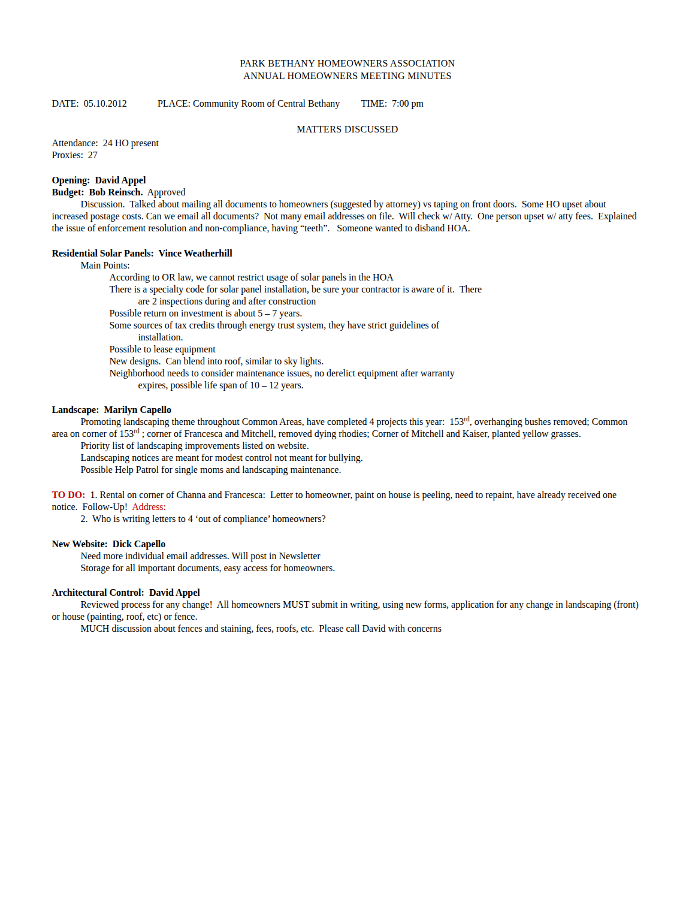PARK BETHANY HOMEOWNERS ASSOCIATION
ANNUAL HOMEOWNERS MEETING MINUTES
DATE: 05.10.2012 PLACE: Community Room of Central Bethany TIME: 7:00 pm
MATTERS DISCUSSED
Attendance: 24 HO present
Proxies: 27
Opening: David Appel
Budget: Bob Reinsch.
Approved
Discussion. Talked about mailing all documents to homeowners (suggested by attorney) vs taping on front doors. Some HO upset about increased postage costs. Can we email all documents? Not many email addresses on file. Will check w/ Atty. One person upset w/ atty fees. Explained the issue of enforcement resolution and non-compliance, having “teeth”. Someone wanted to disband HOA.
Residential Solar Panels: Vince Weatherhill
Main Points:
According to OR law, we cannot restrict usage of solar panels in the HOA
There is a specialty code for solar panel installation, be sure your contractor is aware of it. There
are 2 inspections during and after construction
Possible return on investment is about 5 – 7 years.
Some sources of tax credits through energy trust system, they have strict guidelines of
installation.
Possible to lease equipment
New designs. Can blend into roof, similar to sky lights.
Neighborhood needs to consider maintenance issues, no derelict equipment after warranty
expires, possible life span of 10 – 12 years.
Landscape: Marilyn Capello
Promoting landscaping theme throughout Common Areas, have completed 4 projects this year: 153rd, overhanging bushes removed; Common area on corner of 153rd ; corner of Francesca and Mitchell, removed dying rhodies; Corner of Mitchell and Kaiser, planted yellow grasses.
Priority list of landscaping improvements listed on website.
Landscaping notices are meant for modest control not meant for bullying.
Possible Help Patrol for single moms and landscaping maintenance.
TO DO: 1. Rental on corner of Channa and Francesca: Letter to homeowner, paint on house is peeling, need to repaint, have already received one notice. Follow-Up! Address:
2. Who is writing letters to 4 ‘out of compliance’ homeowners?
New Website: Dick Capello
Need more individual email addresses. Will post in Newsletter
Storage for all important documents, easy access for homeowners.
Architectural Control: David Appel
Reviewed process for any change! All homeowners MUST submit in writing, using new forms, application for any change in landscaping (front) or house (painting, roof, etc) or fence.
MUCH discussion about fences and staining, fees, roofs, etc. Please call David with concerns